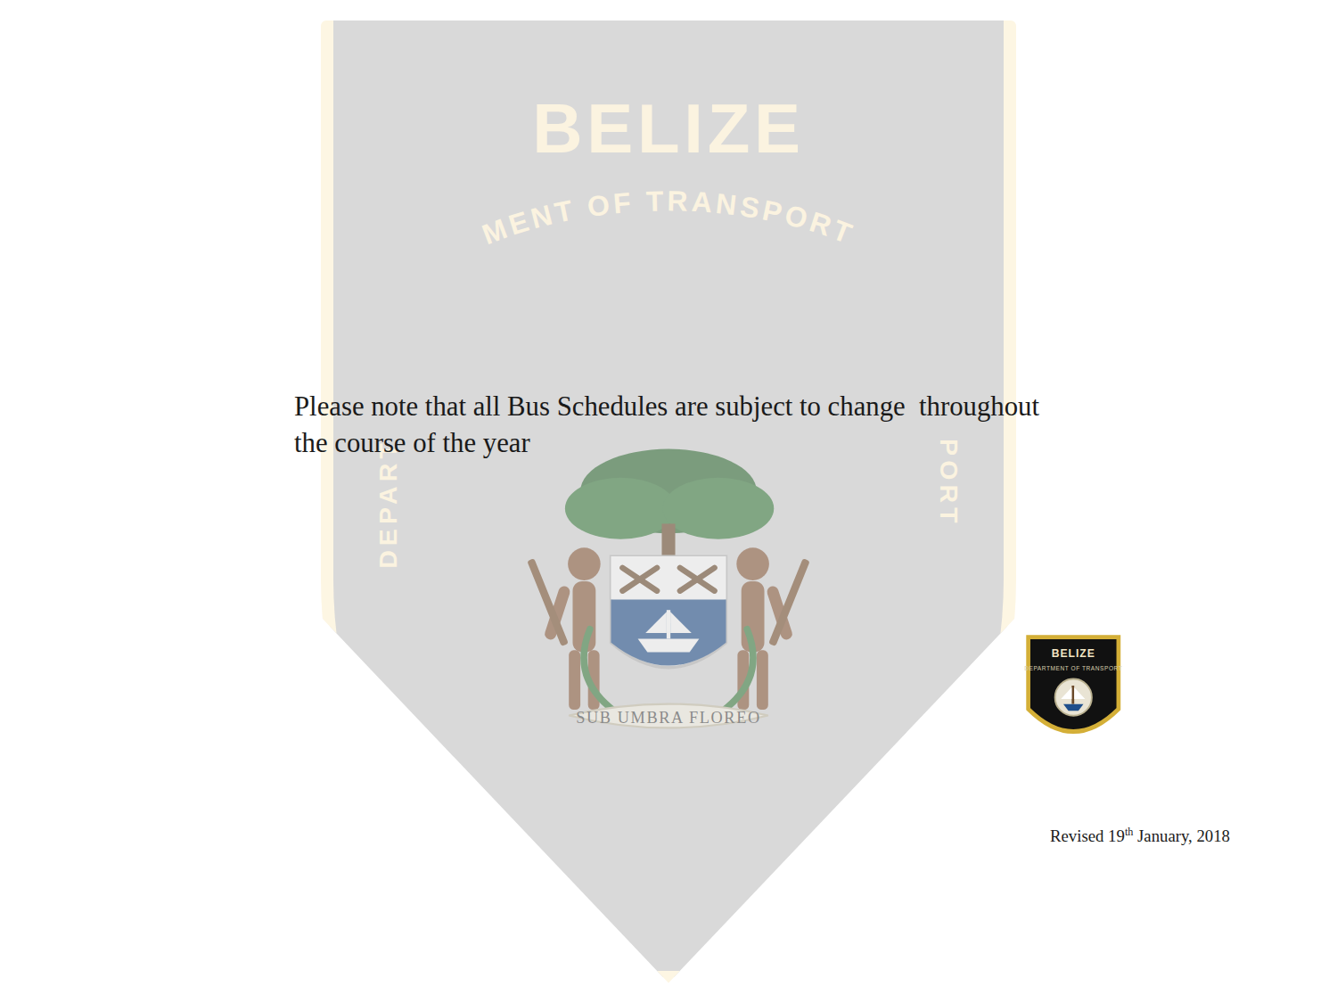BELIZE
MENT OF TRANSPORT
DEPART PORT
SUB UMBRA FLOREO
Please note that all Bus Schedules are subject to change throughout the course of the year
BELIZE DEPARTMENT OF TRANSPORT
Revised 19th January, 2018